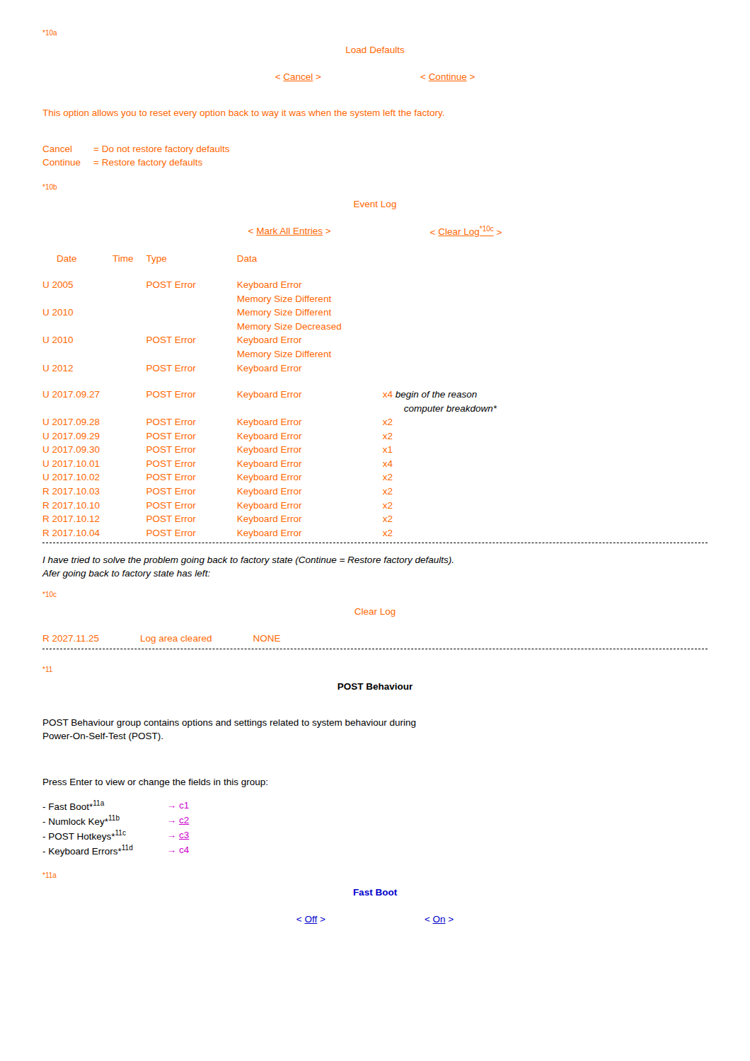*10a
Load Defaults
< Cancel > < Continue >
This option allows you to reset every option back to way it was when the system left the factory.
| Cancel | = Do not restore factory defaults |
| Continue | = Restore factory defaults |
*10b
Event Log
< Mark All Entries > < Clear Log*10c >
| Date | Time | Type | Data | |
| U 2005 | | POST Error | Keyboard Error | |
| | | | Memory Size Different | |
| U 2010 | | | Memory Size Different | |
| | | | Memory Size Decreased | |
| U 2010 | | POST Error | Keyboard Error | |
| | | | Memory Size Different | |
| U 2012 | | POST Error | Keyboard Error | |
| U 2017.09.27 | | POST Error | Keyboard Error | x4 begin of the reason |
| | | | | computer breakdown* |
| U 2017.09.28 | | POST Error | Keyboard Error | x2 |
| U 2017.09.29 | | POST Error | Keyboard Error | x2 |
| U 2017.09.30 | | POST Error | Keyboard Error | x1 |
| U 2017.10.01 | | POST Error | Keyboard Error | x4 |
| U 2017.10.02 | | POST Error | Keyboard Error | x2 |
| R 2017.10.03 | | POST Error | Keyboard Error | x2 |
| R 2017.10.10 | | POST Error | Keyboard Error | x2 |
| R 2017.10.12 | | POST Error | Keyboard Error | x2 |
| R 2017.10.04 | | POST Error | Keyboard Error | x2 |
I have tried to solve the problem going back to factory state (Continue = Restore factory defaults).
Afer going back to factory state has left:
*10c
Clear Log
| R 2027.11.25 | Log area cleared | NONE |
*11
POST Behaviour
POST Behaviour group contains options and settings related to system behaviour during
Power-On-Self-Test (POST).
Press Enter to view or change the fields in this group:
| - Fast Boot* 11a | → c1 |
| - Numlock Key* 11b | → c2 |
| - POST Hotkeys* 11c | → c3 |
| - Keyboard Errors* 11d | → c4 |
*11a
Fast Boot
< Off > < On >